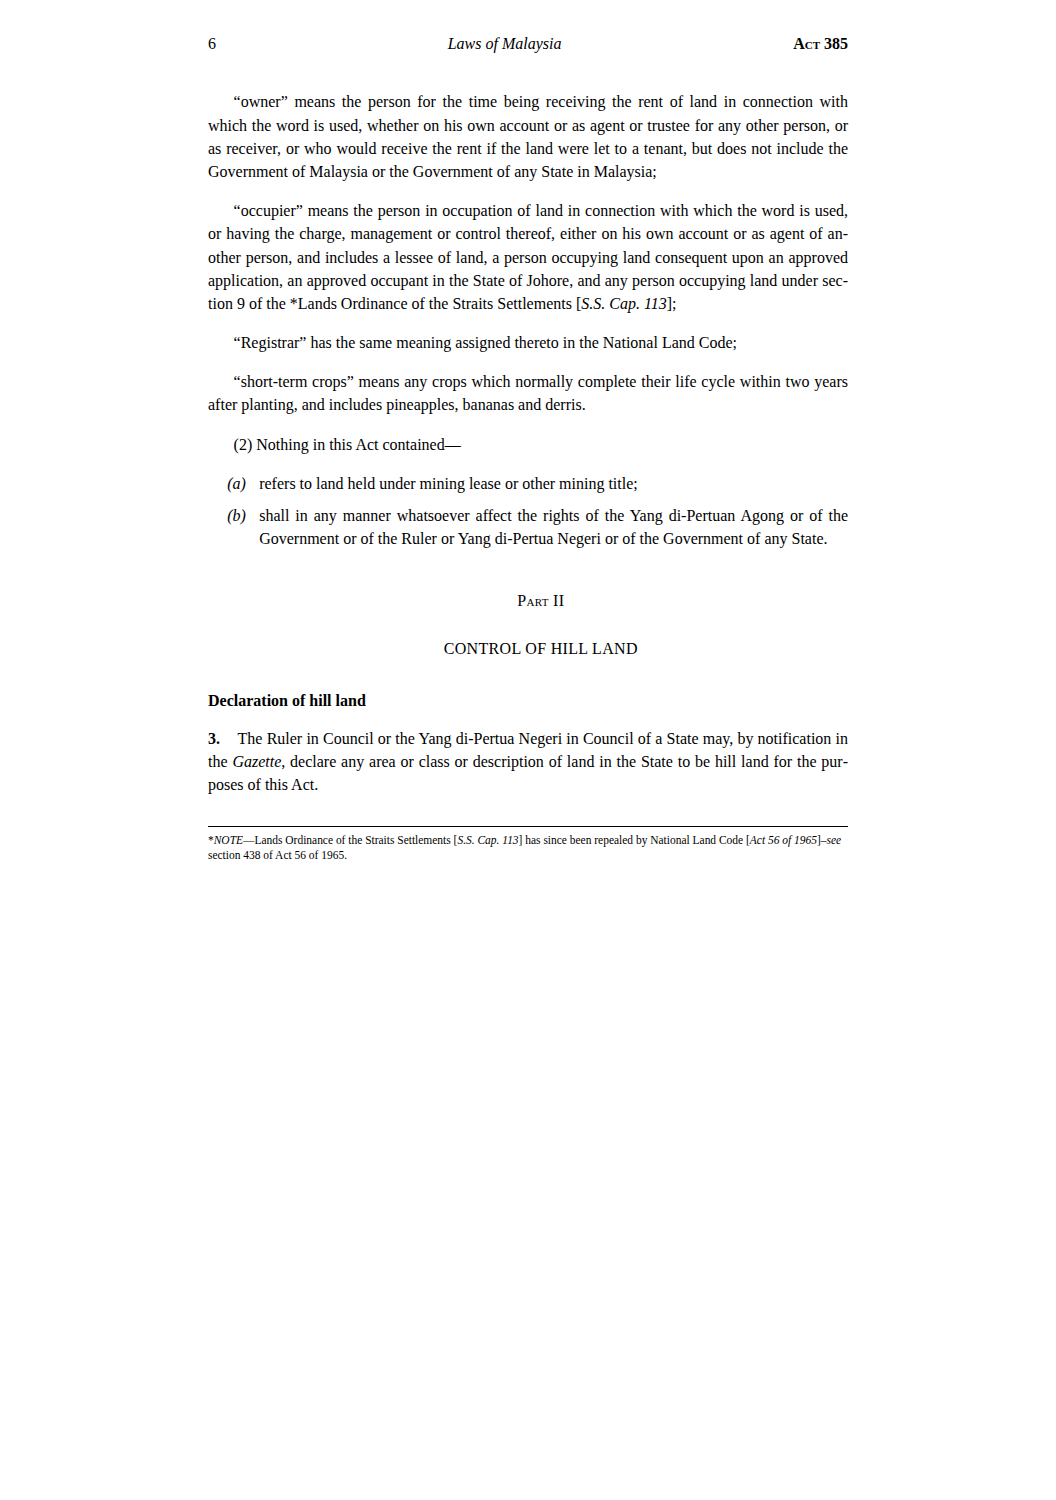6 Laws of Malaysia Act 385
“owner” means the person for the time being receiving the rent of land in connection with which the word is used, whether on his own account or as agent or trustee for any other person, or as receiver, or who would receive the rent if the land were let to a tenant, but does not include the Government of Malaysia or the Government of any State in Malaysia;
“occupier” means the person in occupation of land in connection with which the word is used, or having the charge, management or control thereof, either on his own account or as agent of another person, and includes a lessee of land, a person occupying land consequent upon an approved application, an approved occupant in the State of Johore, and any person occupying land under section 9 of the *Lands Ordinance of the Straits Settlements [S.S. Cap. 113];
“Registrar” has the same meaning assigned thereto in the National Land Code;
“short-term crops” means any crops which normally complete their life cycle within two years after planting, and includes pineapples, bananas and derris.
(2) Nothing in this Act contained—
(a) refers to land held under mining lease or other mining title;
(b) shall in any manner whatsoever affect the rights of the Yang di-Pertuan Agong or of the Government or of the Ruler or Yang di-Pertua Negeri or of the Government of any State.
Part II
CONTROL OF HILL LAND
Declaration of hill land
3. The Ruler in Council or the Yang di-Pertua Negeri in Council of a State may, by notification in the Gazette, declare any area or class or description of land in the State to be hill land for the purposes of this Act.
*NOTE—Lands Ordinance of the Straits Settlements [S.S. Cap. 113] has since been repealed by National Land Code [Act 56 of 1965]–see section 438 of Act 56 of 1965.